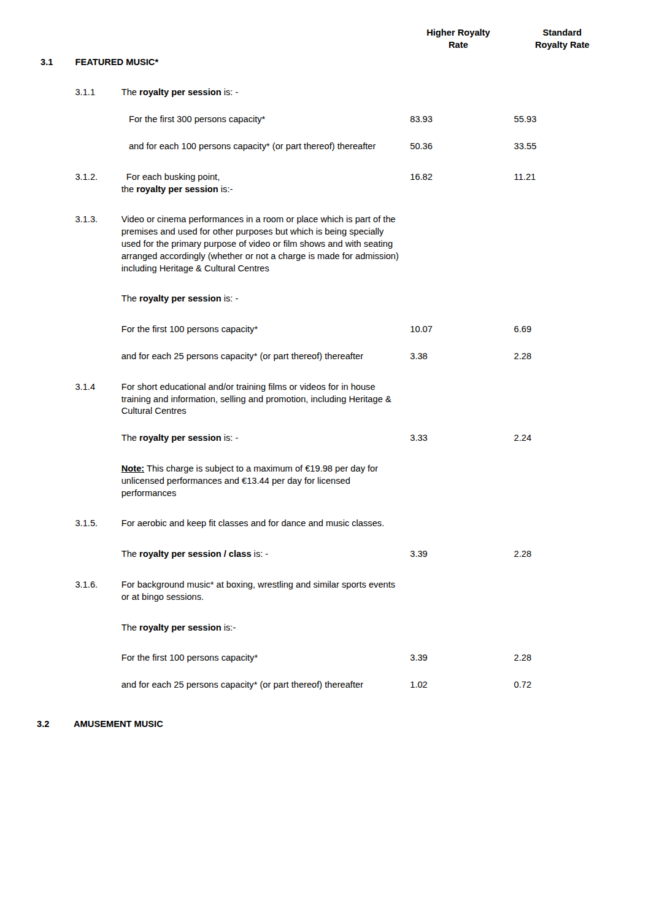| | | | Higher Royalty Rate | Standard Royalty Rate |
| 3.1 | FEATURED MUSIC* | | |
| | 3.1.1 | The royalty per session is: - | | |
| | | For the first 300 persons capacity* | 83.93 | 55.93 |
| | | and for each 100 persons capacity* (or part thereof) thereafter | 50.36 | 33.55 |
| | 3.1.2. | For each busking point, the royalty per session is:- | 16.82 | 11.21 |
| | 3.1.3. | Video or cinema performances in a room or place which is part of the premises and used for other purposes but which is being specially used for the primary purpose of video or film shows and with seating arranged accordingly (whether or not a charge is made for admission) including Heritage & Cultural Centres | | |
| | | The royalty per session is: - | | |
| | | For the first 100 persons capacity* | 10.07 | 6.69 |
| | | and for each 25 persons capacity* (or part thereof) thereafter | 3.38 | 2.28 |
| | 3.1.4 | For short educational and/or training films or videos for in house training and information, selling and promotion, including Heritage & Cultural Centres | | |
| | | The royalty per session is: - | 3.33 | 2.24 |
| | | Note: This charge is subject to a maximum of €19.98 per day for unlicensed performances and €13.44 per day for licensed performances | | |
| | 3.1.5. | For aerobic and keep fit classes and for dance and music classes. | | |
| | | The royalty per session / class is: - | 3.39 | 2.28 |
| | 3.1.6. | For background music* at boxing, wrestling and similar sports events or at bingo sessions. | | |
| | | The royalty per session is:- | | |
| | | For the first 100 persons capacity* | 3.39 | 2.28 |
| | | and for each 25 persons capacity* (or part thereof) thereafter | 1.02 | 0.72 |
3.2 AMUSEMENT MUSIC